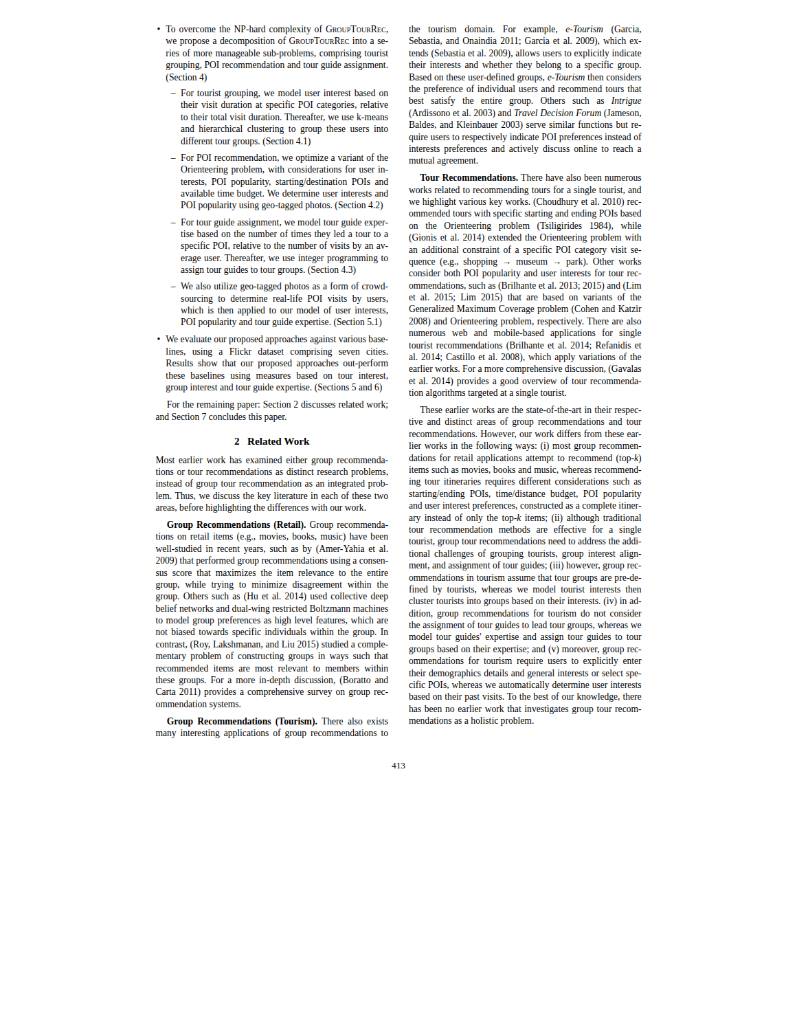To overcome the NP-hard complexity of GroupTourRec, we propose a decomposition of GroupTourRec into a series of more manageable sub-problems, comprising tourist grouping, POI recommendation and tour guide assignment. (Section 4)
For tourist grouping, we model user interest based on their visit duration at specific POI categories, relative to their total visit duration. Thereafter, we use k-means and hierarchical clustering to group these users into different tour groups. (Section 4.1)
For POI recommendation, we optimize a variant of the Orienteering problem, with considerations for user interests, POI popularity, starting/destination POIs and available time budget. We determine user interests and POI popularity using geo-tagged photos. (Section 4.2)
For tour guide assignment, we model tour guide expertise based on the number of times they led a tour to a specific POI, relative to the number of visits by an average user. Thereafter, we use integer programming to assign tour guides to tour groups. (Section 4.3)
We also utilize geo-tagged photos as a form of crowd-sourcing to determine real-life POI visits by users, which is then applied to our model of user interests, POI popularity and tour guide expertise. (Section 5.1)
We evaluate our proposed approaches against various baselines, using a Flickr dataset comprising seven cities. Results show that our proposed approaches out-perform these baselines using measures based on tour interest, group interest and tour guide expertise. (Sections 5 and 6)
For the remaining paper: Section 2 discusses related work; and Section 7 concludes this paper.
2 Related Work
Most earlier work has examined either group recommendations or tour recommendations as distinct research problems, instead of group tour recommendation as an integrated problem. Thus, we discuss the key literature in each of these two areas, before highlighting the differences with our work.
Group Recommendations (Retail). Group recommendations on retail items (e.g., movies, books, music) have been well-studied in recent years, such as by (Amer-Yahia et al. 2009) that performed group recommendations using a consensus score that maximizes the item relevance to the entire group, while trying to minimize disagreement within the group. Others such as (Hu et al. 2014) used collective deep belief networks and dual-wing restricted Boltzmann machines to model group preferences as high level features, which are not biased towards specific individuals within the group. In contrast, (Roy, Lakshmanan, and Liu 2015) studied a complementary problem of constructing groups in ways such that recommended items are most relevant to members within these groups. For a more in-depth discussion, (Boratto and Carta 2011) provides a comprehensive survey on group recommendation systems.
Group Recommendations (Tourism). There also exists many interesting applications of group recommendations to the tourism domain. For example, e-Tourism (Garcia, Sebastia, and Onaindia 2011; Garcia et al. 2009), which extends (Sebastia et al. 2009), allows users to explicitly indicate their interests and whether they belong to a specific group. Based on these user-defined groups, e-Tourism then considers the preference of individual users and recommend tours that best satisfy the entire group. Others such as Intrigue (Ardissono et al. 2003) and Travel Decision Forum (Jameson, Baldes, and Kleinbauer 2003) serve similar functions but require users to respectively indicate POI preferences instead of interests preferences and actively discuss online to reach a mutual agreement.
Tour Recommendations. There have also been numerous works related to recommending tours for a single tourist, and we highlight various key works. (Choudhury et al. 2010) recommended tours with specific starting and ending POIs based on the Orienteering problem (Tsiligirides 1984), while (Gionis et al. 2014) extended the Orienteering problem with an additional constraint of a specific POI category visit sequence (e.g., shopping → museum → park). Other works consider both POI popularity and user interests for tour recommendations, such as (Brilhante et al. 2013; 2015) and (Lim et al. 2015; Lim 2015) that are based on variants of the Generalized Maximum Coverage problem (Cohen and Katzir 2008) and Orienteering problem, respectively. There are also numerous web and mobile-based applications for single tourist recommendations (Brilhante et al. 2014; Refanidis et al. 2014; Castillo et al. 2008), which apply variations of the earlier works. For a more comprehensive discussion, (Gavalas et al. 2014) provides a good overview of tour recommendation algorithms targeted at a single tourist.
These earlier works are the state-of-the-art in their respective and distinct areas of group recommendations and tour recommendations. However, our work differs from these earlier works in the following ways: (i) most group recommendations for retail applications attempt to recommend (top-k) items such as movies, books and music, whereas recommending tour itineraries requires different considerations such as starting/ending POIs, time/distance budget, POI popularity and user interest preferences, constructed as a complete itinerary instead of only the top-k items; (ii) although traditional tour recommendation methods are effective for a single tourist, group tour recommendations need to address the additional challenges of grouping tourists, group interest alignment, and assignment of tour guides; (iii) however, group recommendations in tourism assume that tour groups are pre-defined by tourists, whereas we model tourist interests then cluster tourists into groups based on their interests. (iv) in addition, group recommendations for tourism do not consider the assignment of tour guides to lead tour groups, whereas we model tour guides' expertise and assign tour guides to tour groups based on their expertise; and (v) moreover, group recommendations for tourism require users to explicitly enter their demographics details and general interests or select specific POIs, whereas we automatically determine user interests based on their past visits. To the best of our knowledge, there has been no earlier work that investigates group tour recommendations as a holistic problem.
413